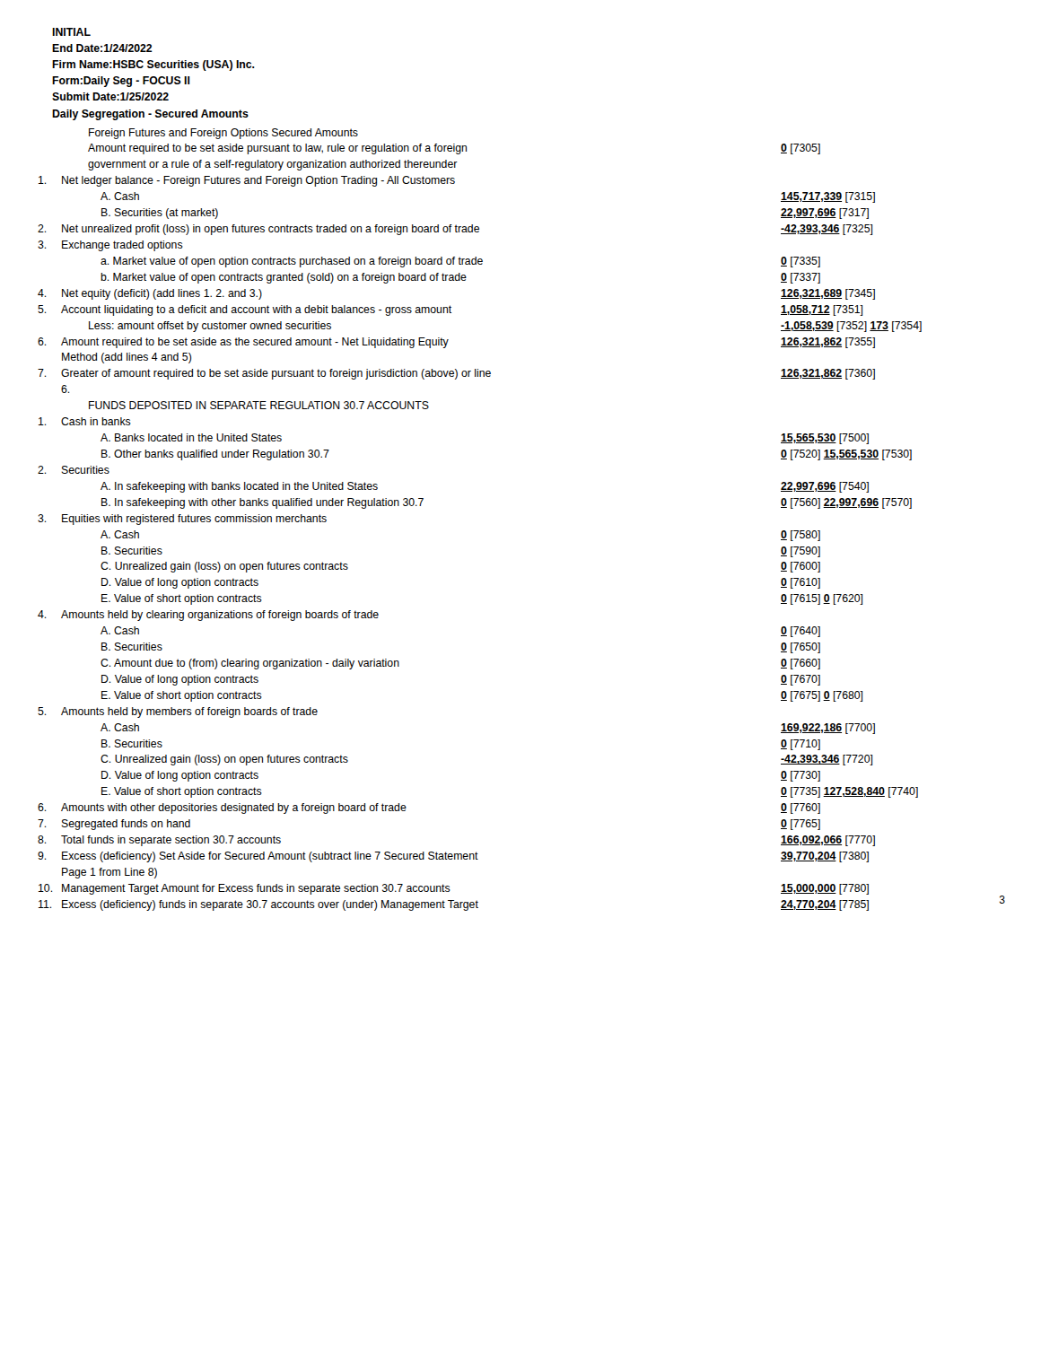INITIAL
End Date:1/24/2022
Firm Name:HSBC Securities (USA) Inc.
Form:Daily Seg - FOCUS II
Submit Date:1/25/2022
Daily Segregation - Secured Amounts
| | Foreign Futures and Foreign Options Secured Amounts | |
| | Amount required to be set aside pursuant to law, rule or regulation of a foreign | 0 [7305] |
| | government or a rule of a self-regulatory organization authorized thereunder | |
| 1. | Net ledger balance - Foreign Futures and Foreign Option Trading - All Customers | |
| | A. Cash | 145,717,339 [7315] |
| | B. Securities (at market) | 22,997,696 [7317] |
| 2. | Net unrealized profit (loss) in open futures contracts traded on a foreign board of trade | -42,393,346 [7325] |
| 3. | Exchange traded options | |
| | a. Market value of open option contracts purchased on a foreign board of trade | 0 [7335] |
| | b. Market value of open contracts granted (sold) on a foreign board of trade | 0 [7337] |
| 4. | Net equity (deficit) (add lines 1. 2. and 3.) | 126,321,689 [7345] |
| 5. | Account liquidating to a deficit and account with a debit balances - gross amount | 1,058,712 [7351] |
| | Less: amount offset by customer owned securities | -1,058,539 [7352] 173 [7354] |
| 6. | Amount required to be set aside as the secured amount - Net Liquidating Equity | 126,321,862 [7355] |
| | Method (add lines 4 and 5) | |
| 7. | Greater of amount required to be set aside pursuant to foreign jurisdiction (above) or line | 126,321,862 [7360] |
| | 6. | |
| | FUNDS DEPOSITED IN SEPARATE REGULATION 30.7 ACCOUNTS | |
| 1. | Cash in banks | |
| | A. Banks located in the United States | 15,565,530 [7500] |
| | B. Other banks qualified under Regulation 30.7 | 0 [7520] 15,565,530 [7530] |
| 2. | Securities | |
| | A. In safekeeping with banks located in the United States | 22,997,696 [7540] |
| | B. In safekeeping with other banks qualified under Regulation 30.7 | 0 [7560] 22,997,696 [7570] |
| 3. | Equities with registered futures commission merchants | |
| | A. Cash | 0 [7580] |
| | B. Securities | 0 [7590] |
| | C. Unrealized gain (loss) on open futures contracts | 0 [7600] |
| | D. Value of long option contracts | 0 [7610] |
| | E. Value of short option contracts | 0 [7615] 0 [7620] |
| 4. | Amounts held by clearing organizations of foreign boards of trade | |
| | A. Cash | 0 [7640] |
| | B. Securities | 0 [7650] |
| | C. Amount due to (from) clearing organization - daily variation | 0 [7660] |
| | D. Value of long option contracts | 0 [7670] |
| | E. Value of short option contracts | 0 [7675] 0 [7680] |
| 5. | Amounts held by members of foreign boards of trade | |
| | A. Cash | 169,922,186 [7700] |
| | B. Securities | 0 [7710] |
| | C. Unrealized gain (loss) on open futures contracts | -42,393,346 [7720] |
| | D. Value of long option contracts | 0 [7730] |
| | E. Value of short option contracts | 0 [7735] 127,528,840 [7740] |
| 6. | Amounts with other depositories designated by a foreign board of trade | 0 [7760] |
| 7. | Segregated funds on hand | 0 [7765] |
| 8. | Total funds in separate section 30.7 accounts | 166,092,066 [7770] |
| 9. | Excess (deficiency) Set Aside for Secured Amount (subtract line 7 Secured Statement | 39,770,204 [7380] |
| | Page 1 from Line 8) | |
| 10. | Management Target Amount for Excess funds in separate section 30.7 accounts | 15,000,000 [7780] |
| 11. | Excess (deficiency) funds in separate 30.7 accounts over (under) Management Target | 24,770,204 [7785] |
3